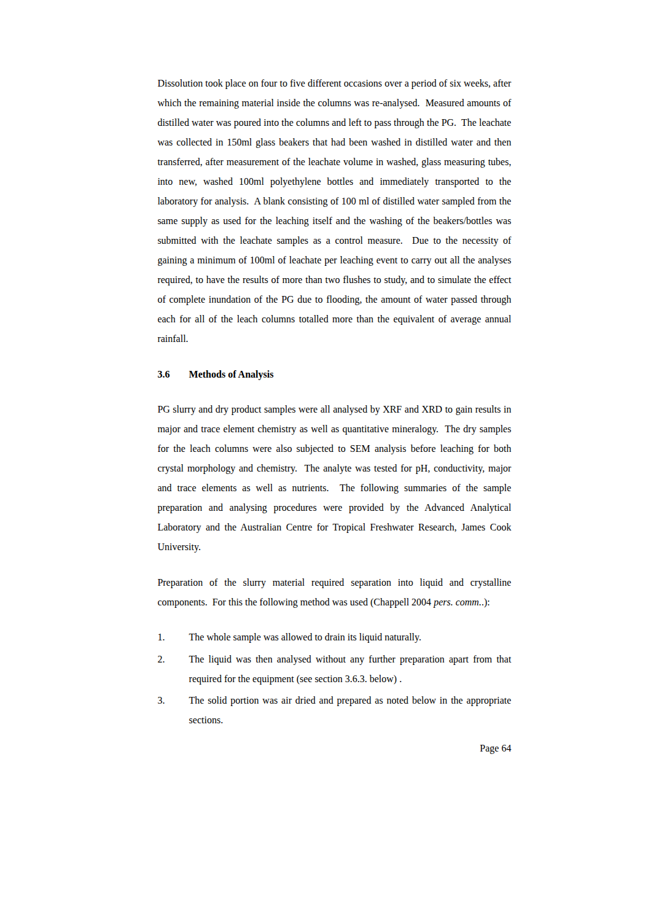Dissolution took place on four to five different occasions over a period of six weeks, after which the remaining material inside the columns was re-analysed. Measured amounts of distilled water was poured into the columns and left to pass through the PG. The leachate was collected in 150ml glass beakers that had been washed in distilled water and then transferred, after measurement of the leachate volume in washed, glass measuring tubes, into new, washed 100ml polyethylene bottles and immediately transported to the laboratory for analysis. A blank consisting of 100 ml of distilled water sampled from the same supply as used for the leaching itself and the washing of the beakers/bottles was submitted with the leachate samples as a control measure. Due to the necessity of gaining a minimum of 100ml of leachate per leaching event to carry out all the analyses required, to have the results of more than two flushes to study, and to simulate the effect of complete inundation of the PG due to flooding, the amount of water passed through each for all of the leach columns totalled more than the equivalent of average annual rainfall.
3.6 Methods of Analysis
PG slurry and dry product samples were all analysed by XRF and XRD to gain results in major and trace element chemistry as well as quantitative mineralogy. The dry samples for the leach columns were also subjected to SEM analysis before leaching for both crystal morphology and chemistry. The analyte was tested for pH, conductivity, major and trace elements as well as nutrients. The following summaries of the sample preparation and analysing procedures were provided by the Advanced Analytical Laboratory and the Australian Centre for Tropical Freshwater Research, James Cook University.
Preparation of the slurry material required separation into liquid and crystalline components. For this the following method was used (Chappell 2004 pers. comm..):
1. The whole sample was allowed to drain its liquid naturally.
2. The liquid was then analysed without any further preparation apart from that required for the equipment (see section 3.6.3. below) .
3. The solid portion was air dried and prepared as noted below in the appropriate sections.
Page 64